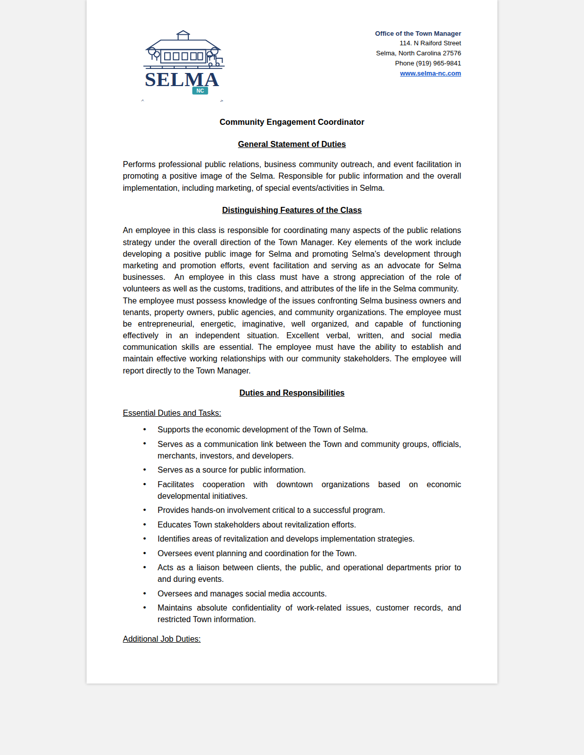Selma NC — The Crossroads of Tradition and Innovation SELMA NC THE CROSSROADS OF TRADITION AND INNOVATION
Office of the Town Manager
114. N Raiford Street
Selma, North Carolina 27576
Phone (919) 965-9841
www.selma-nc.com
Community Engagement Coordinator
General Statement of Duties
Performs professional public relations, business community outreach, and event facilitation in promoting a positive image of the Selma. Responsible for public information and the overall implementation, including marketing, of special events/activities in Selma.
Distinguishing Features of the Class
An employee in this class is responsible for coordinating many aspects of the public relations strategy under the overall direction of the Town Manager. Key elements of the work include developing a positive public image for Selma and promoting Selma's development through marketing and promotion efforts, event facilitation and serving as an advocate for Selma businesses. An employee in this class must have a strong appreciation of the role of volunteers as well as the customs, traditions, and attributes of the life in the Selma community. The employee must possess knowledge of the issues confronting Selma business owners and tenants, property owners, public agencies, and community organizations. The employee must be entrepreneurial, energetic, imaginative, well organized, and capable of functioning effectively in an independent situation. Excellent verbal, written, and social media communication skills are essential. The employee must have the ability to establish and maintain effective working relationships with our community stakeholders. The employee will report directly to the Town Manager.
Duties and Responsibilities
Essential Duties and Tasks:
Supports the economic development of the Town of Selma.
Serves as a communication link between the Town and community groups, officials, merchants, investors, and developers.
Serves as a source for public information.
Facilitates cooperation with downtown organizations based on economic developmental initiatives.
Provides hands-on involvement critical to a successful program.
Educates Town stakeholders about revitalization efforts.
Identifies areas of revitalization and develops implementation strategies.
Oversees event planning and coordination for the Town.
Acts as a liaison between clients, the public, and operational departments prior to and during events.
Oversees and manages social media accounts.
Maintains absolute confidentiality of work-related issues, customer records, and restricted Town information.
Additional Job Duties: